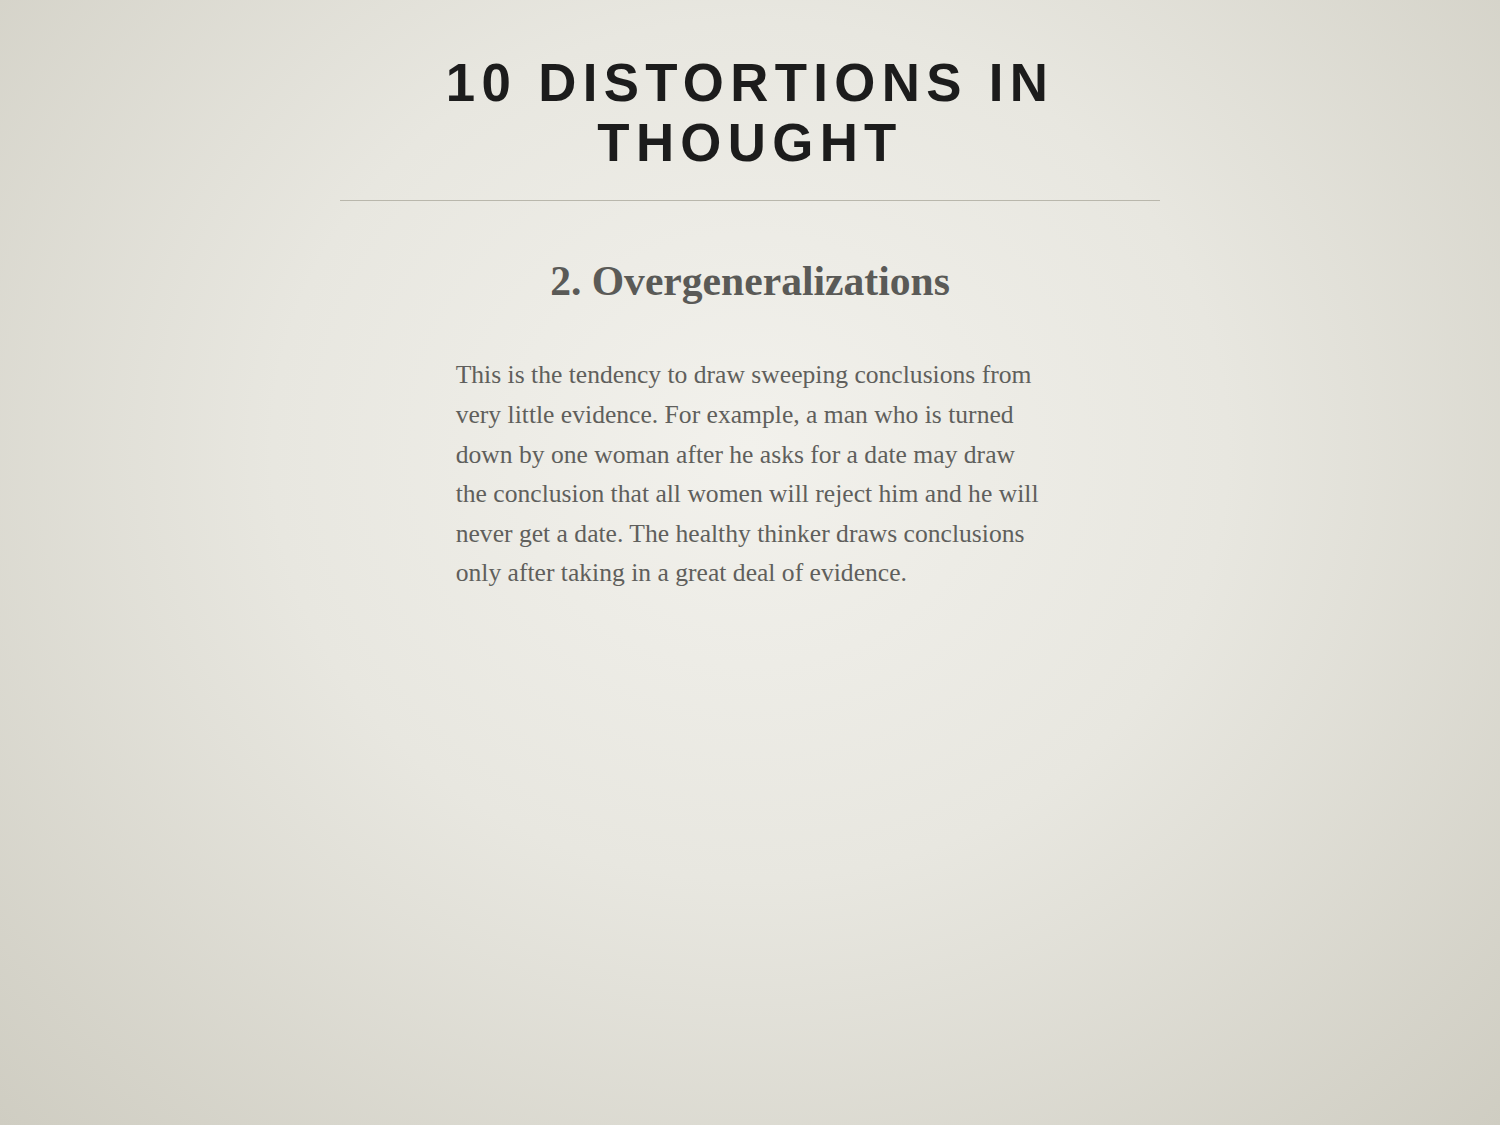10 distortions in thought
2. Overgeneralizations
This is the tendency to draw sweeping conclusions from very little evidence. For example, a man who is turned down by one woman after he asks for a date may draw the conclusion that all women will reject him and he will never get a date. The healthy thinker draws conclusions only after taking in a great deal of evidence.